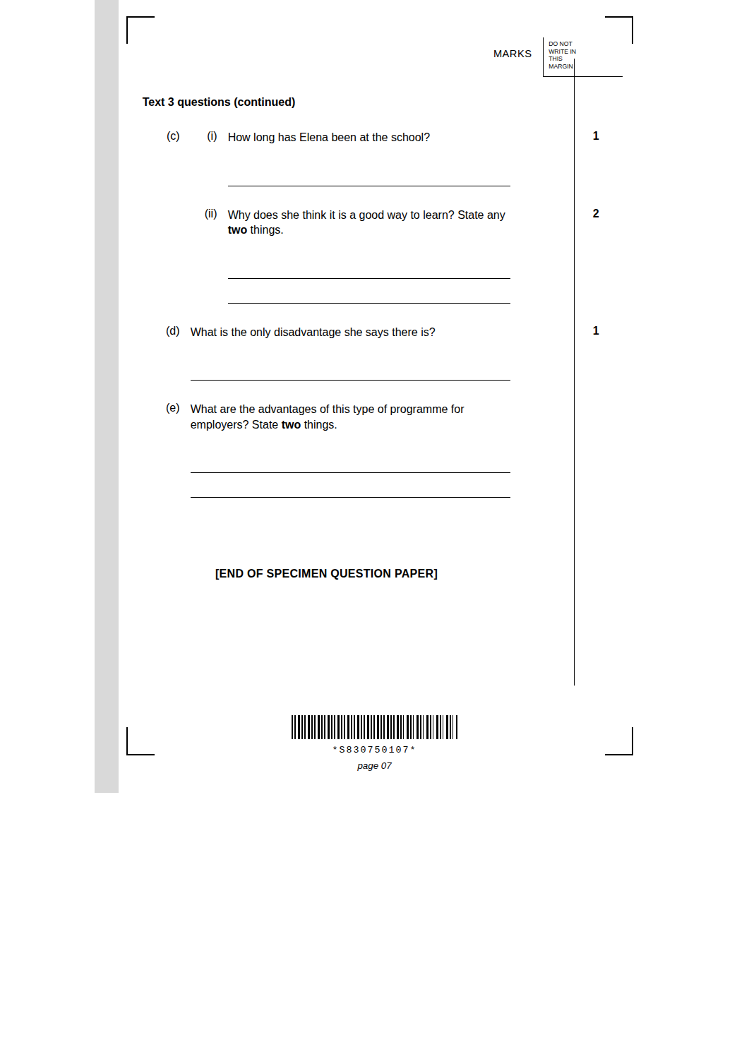MARKS
Do not
write in
this
margin
Text 3 questions (continued)
(c) (i)
How long has Elena been at the school?
1
(ii)
Why does she think it is a good way to learn? State any two things.
2
(d)
What is the only disadvantage she says there is?
1
(e)
What are the advantages of this type of programme for employers? State two things.
[END OF SPECIMEN QUESTION PAPER]
*S830750107*
page 07